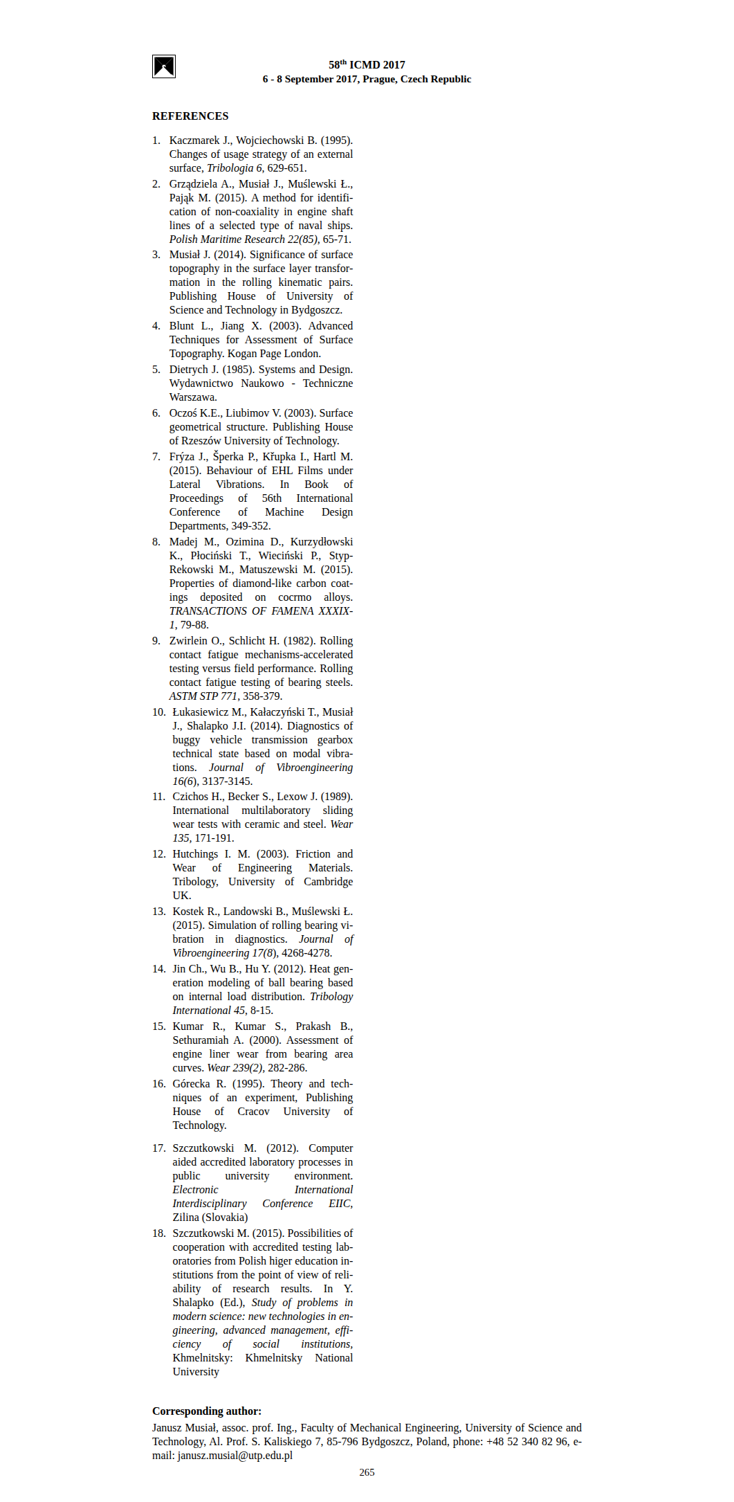58th ICMD 2017
6 - 8 September 2017, Prague, Czech Republic
REFERENCES
Kaczmarek J., Wojciechowski B. (1995). Changes of usage strategy of an external surface, Tribologia 6, 629-651.
Grządziela A., Musiał J., Muślewski Ł., Pająk M. (2015). A method for identification of non-coaxiality in engine shaft lines of a selected type of naval ships. Polish Maritime Research 22(85), 65-71.
Musiał J. (2014). Significance of surface topography in the surface layer transformation in the rolling kinematic pairs. Publishing House of University of Science and Technology in Bydgoszcz.
Blunt L., Jiang X. (2003). Advanced Techniques for Assessment of Surface Topography. Kogan Page London.
Dietrych J. (1985). Systems and Design. Wydawnictwo Naukowo - Techniczne Warszawa.
Oczoś K.E., Liubimov V. (2003). Surface geometrical structure. Publishing House of Rzeszów University of Technology.
Frýza J., Šperka P., Křupka I., Hartl M. (2015). Behaviour of EHL Films under Lateral Vibrations. In Book of Proceedings of 56th International Conference of Machine Design Departments, 349-352.
Madej M., Ozimina D., Kurzydłowski K., Płociński T., Wieciński P., Styp-Rekowski M., Matuszewski M. (2015). Properties of diamond-like carbon coatings deposited on cocrmo alloys. TRANSACTIONS OF FAMENA XXXIX-1, 79-88.
Zwirlein O., Schlicht H. (1982). Rolling contact fatigue mechanisms-accelerated testing versus field performance. Rolling contact fatigue testing of bearing steels. ASTM STP 771, 358-379.
Łukasiewicz M., Kałaczyński T., Musiał J., Shalapko J.I. (2014). Diagnostics of buggy vehicle transmission gearbox technical state based on modal vibrations. Journal of Vibroengineering 16(6), 3137-3145.
Czichos H., Becker S., Lexow J. (1989). International multilaboratory sliding wear tests with ceramic and steel. Wear 135, 171-191.
Hutchings I. M. (2003). Friction and Wear of Engineering Materials. Tribology, University of Cambridge UK.
Kostek R., Landowski B., Muślewski Ł. (2015). Simulation of rolling bearing vibration in diagnostics. Journal of Vibroengineering 17(8), 4268-4278.
Jin Ch., Wu B., Hu Y. (2012). Heat generation modeling of ball bearing based on internal load distribution. Tribology International 45, 8-15.
Kumar R., Kumar S., Prakash B., Sethuramiah A. (2000). Assessment of engine liner wear from bearing area curves. Wear 239(2), 282-286.
Górecka R. (1995). Theory and techniques of an experiment, Publishing House of Cracov University of Technology.
Szczutkowski M. (2012). Computer aided accredited laboratory processes in public university environment. Electronic International Interdisciplinary Conference EIIC, Zilina (Slovakia)
Szczutkowski M. (2015). Possibilities of cooperation with accredited testing laboratories from Polish higer education institutions from the point of view of reliability of research results. In Y. Shalapko (Ed.), Study of problems in modern science: new technologies in engineering, advanced management, efficiency of social institutions, Khmelnitsky: Khmelnitsky National University
Corresponding author:
Janusz Musiał, assoc. prof. Ing., Faculty of Mechanical Engineering, University of Science and Technology, Al. Prof. S. Kaliskiego 7, 85-796 Bydgoszcz, Poland, phone: +48 52 340 82 96, e-mail: janusz.musial@utp.edu.pl
265